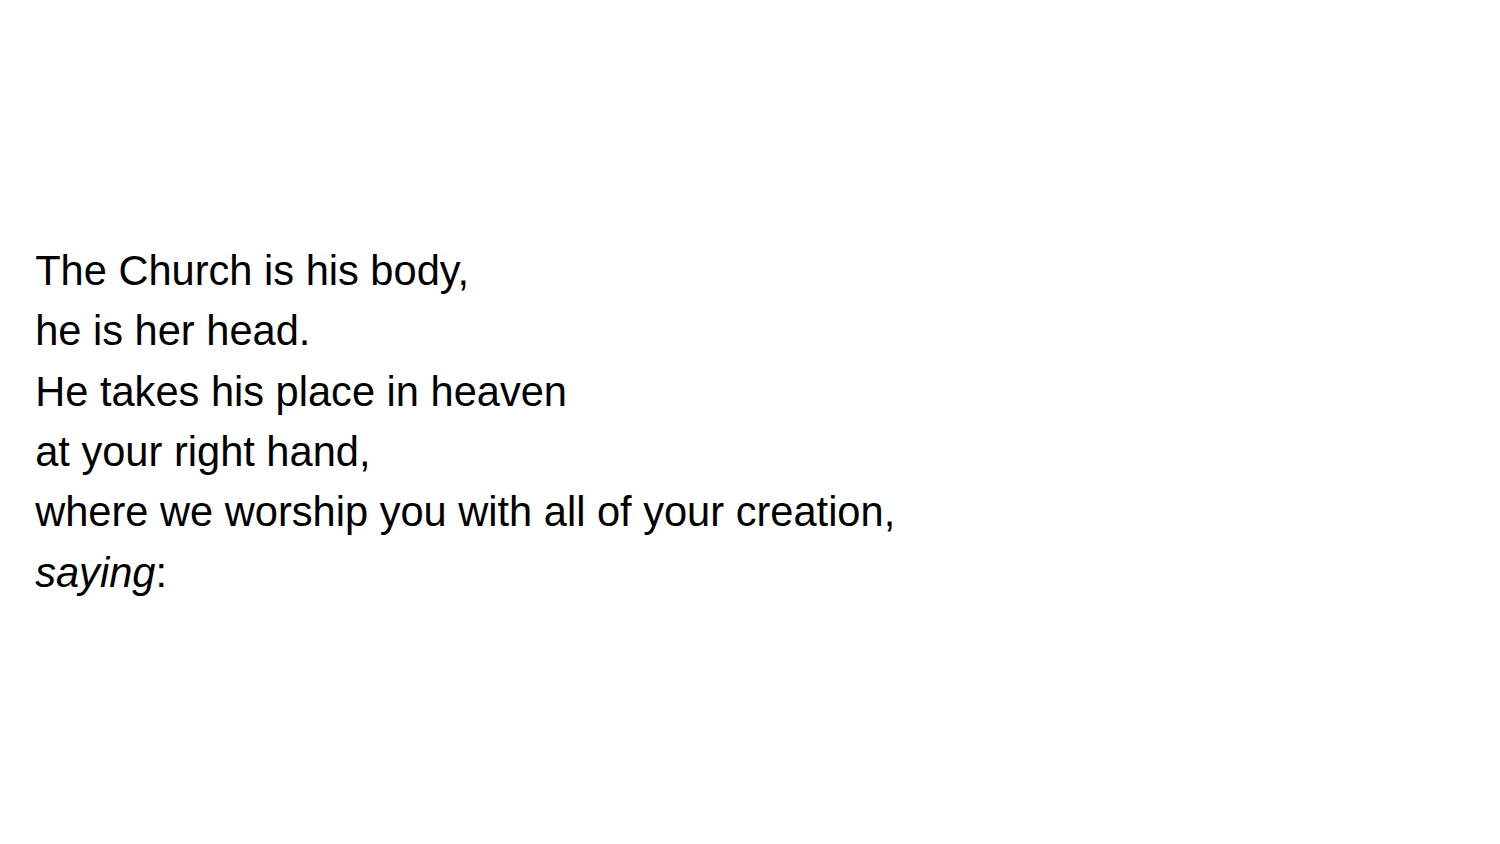The Church is his body,
he is her head.
He takes his place in heaven
at your right hand,
where we worship you with all of your creation, saying: